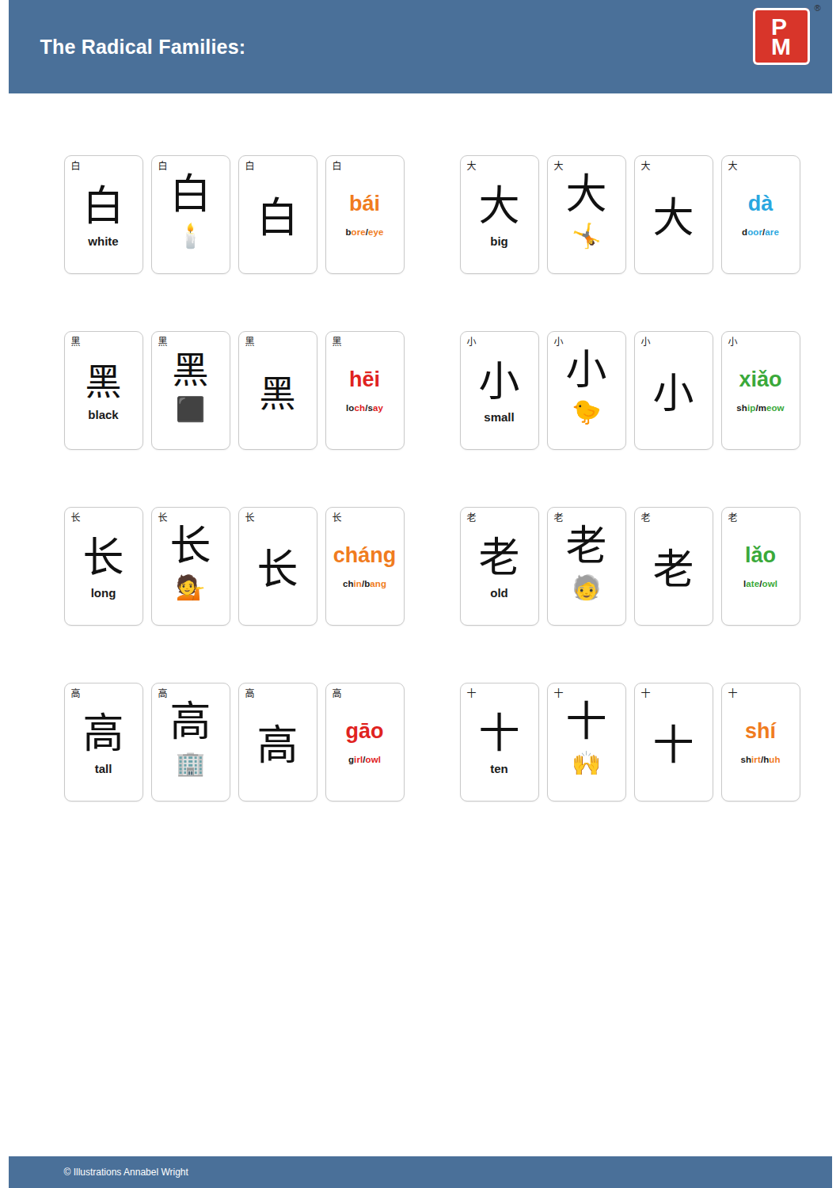The Radical Families:
P
M®
白 白 white
白 白 🕯️
白 白
白 bái bore/eye
大 大 big
大 大 🤸
大 大
大 dà door/are
黑 黑 black
黑 黑 ⬛
黑 黑
黑 hēi lo ch/say
小 小 small
小 小 🐤
小 小
小 xiǎo sh ip/meow
长 长 long
长 长 💁
长 长
长 cháng ch in/bang
老 老 old
老 老 🧓
老 老
老 lǎo late/owl
高 高 tall
高 高 🏢
高 高
高 gāo girl/owl
十 十 ten
十 十 🙌
十 十
十 shí sh irt/huh
© Illustrations Annabel Wright